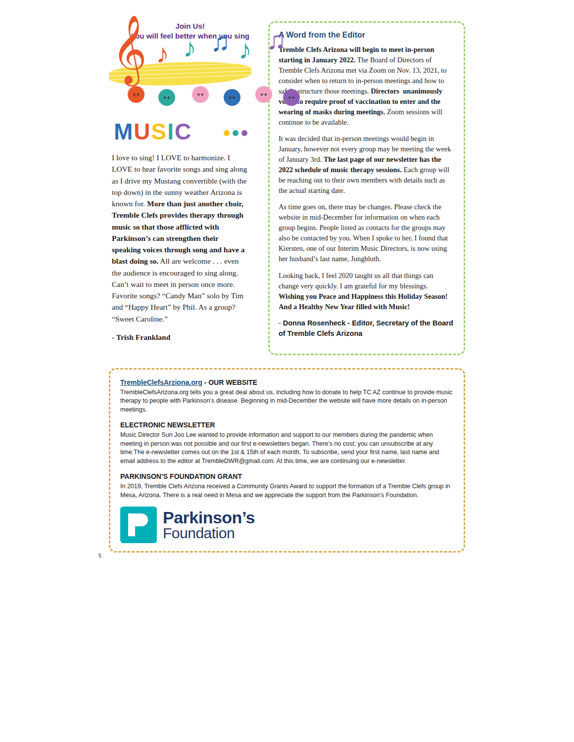Join Us!
You will feel better when you sing
𝄞
♪
♪
♫
♪
♫
● ●
● ●
● ●
● ●
● ●
● ●
MUSIC
I love to sing! I LOVE to harmonize. I LOVE to hear favorite songs and sing along as I drive my Mustang convertible (with the top down) in the sunny weather Arizona is known for. More than just another choir, Tremble Clefs provides therapy through music so that those afflicted with Parkinson’s can strengthen their speaking voices through song and have a blast doing so. All are welcome . . . even the audience is encouraged to sing along. Can’t wait to meet in person once more. Favorite songs? “Candy Man” solo by Tim and “Happy Heart” by Phil. As a group? “Sweet Caroline.”
- Trish Frankland
A Word from the Editor
Tremble Clefs Arizona will begin to meet in-person starting in January 2022. The Board of Directors of Tremble Clefs Arizona met via Zoom on Nov. 13, 2021, to consider when to return to in-person meetings and how to safely structure those meetings. Directors unanimously voted to require proof of vaccination to enter and the wearing of masks during meetings. Zoom sessions will continue to be available.
It was decided that in-person meetings would begin in January, however not every group may be meeting the week of January 3rd. The last page of our newsletter has the 2022 schedule of music therapy sessions. Each group will be reaching out to their own members with details such as the actual starting date.
As time goes on, there may be changes. Please check the website in mid-December for information on when each group begins. People listed as contacts for the groups may also be contacted by you. When I spoke to her, I found that Kiersten, one of our Interim Music Directors, is now using her husband’s last name, Jungbluth.
Looking back, I feel 2020 taught us all that things can change very quickly. I am grateful for my blessings. Wishing you Peace and Happiness this Holiday Season! And a Healthy New Year filled with Music!
- Donna Rosenheck - Editor, Secretary of the Board of Tremble Clefs Arizona
TrembleClefsArziona.org - OUR WEBSITE
TrembleClefsArizona.org tells you a great deal about us, including how to donate to help TC AZ continue to provide music therapy to people with Parkinson’s disease. Beginning in mid-December the website will have more details on in-person meetings.
ELECTRONIC NEWSLETTER
Music Director Sun Joo Lee wanted to provide information and support to our members during the pandemic when meeting in person was not possible and our first e-newsletters began. There’s no cost; you can unsubscribe at any time.The e-newsletter comes out on the 1st & 15th of each month. To subscribe, send your first name, last name and email address to the editor at TrembleDWR@gmail.com. At this time, we are continuing our e-newsletter.
PARKINSON’S FOUNDATION GRANT
In 2019, Tremble Clefs Arizona received a Community Grants Award to support the formation of a Tremble Clefs group in Mesa, Arizona. There is a real need in Mesa and we appreciate the support from the Parkinson’s Foundation.
Parkinson’s
Foundation
5